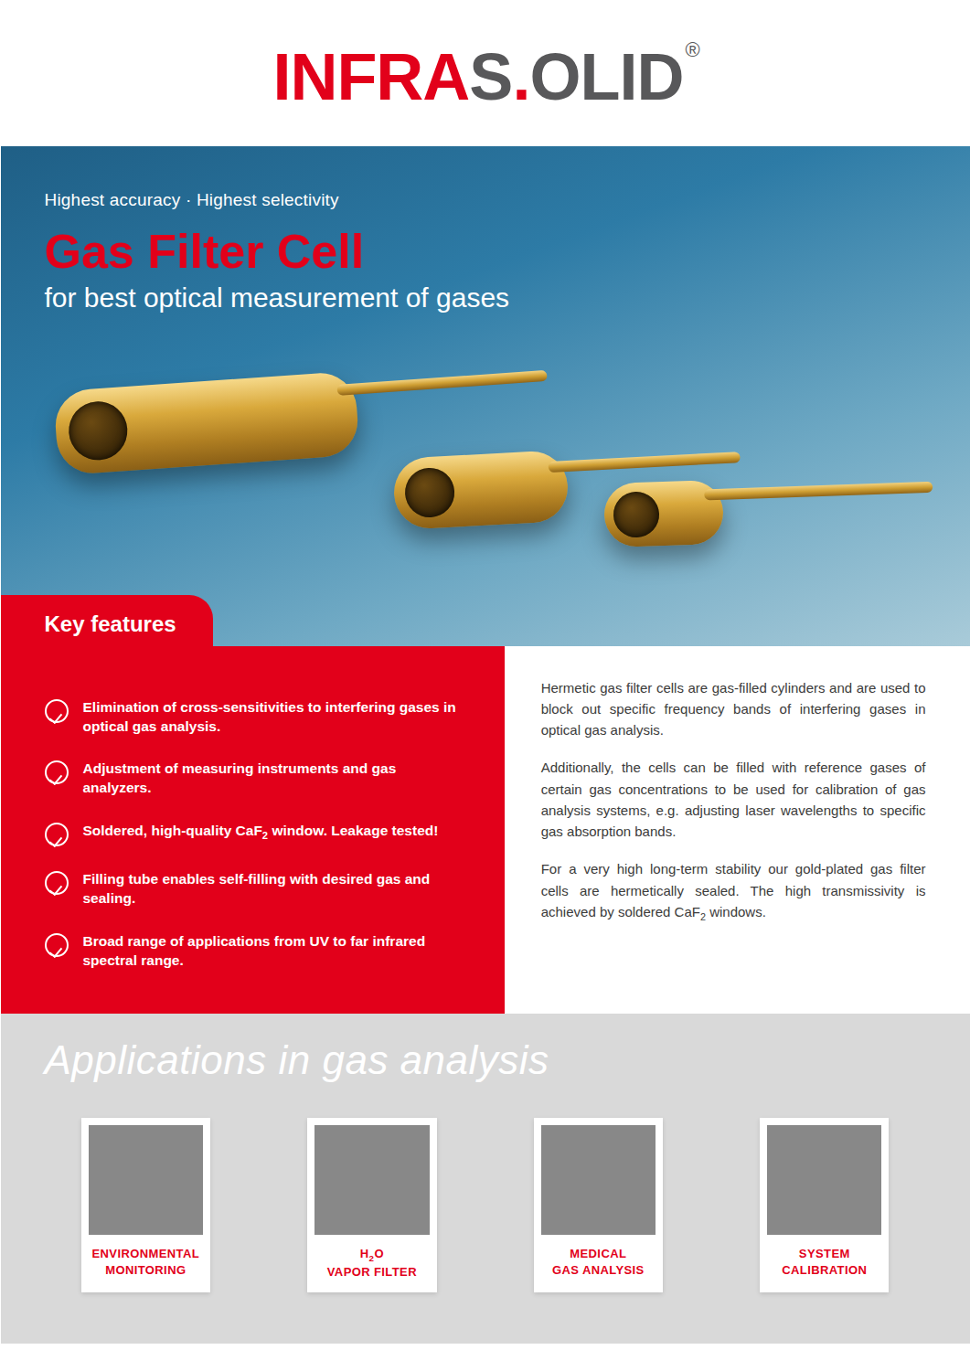INFRA S. OLID®
Highest accuracy · Highest selectivity
Gas Filter Cell
for best optical measurement of gases
Key features
Elimination of cross-sensitivities to interfering gases in optical gas analysis.
Adjustment of measuring instruments and gas analyzers.
Soldered, high-quality CaF2 window. Leakage tested!
Filling tube enables self-filling with desired gas and sealing.
Broad range of applications from UV to far infrared spectral range.
Hermetic gas filter cells are gas-filled cylinders and are used to block out specific frequency bands of interfering gases in optical gas analysis.
Additionally, the cells can be filled with reference gases of certain gas concentrations to be used for calibration of gas analysis systems, e.g. adjusting laser wavelengths to specific gas absorption bands.
For a very high long-term stability our gold-plated gas filter cells are hermetically sealed. The high transmissivity is achieved by soldered CaF2 windows.
Applications in gas analysis
Environmental
Monitoring
H2O
Vapor Filter
Medical
Gas Analysis
System
Calibration